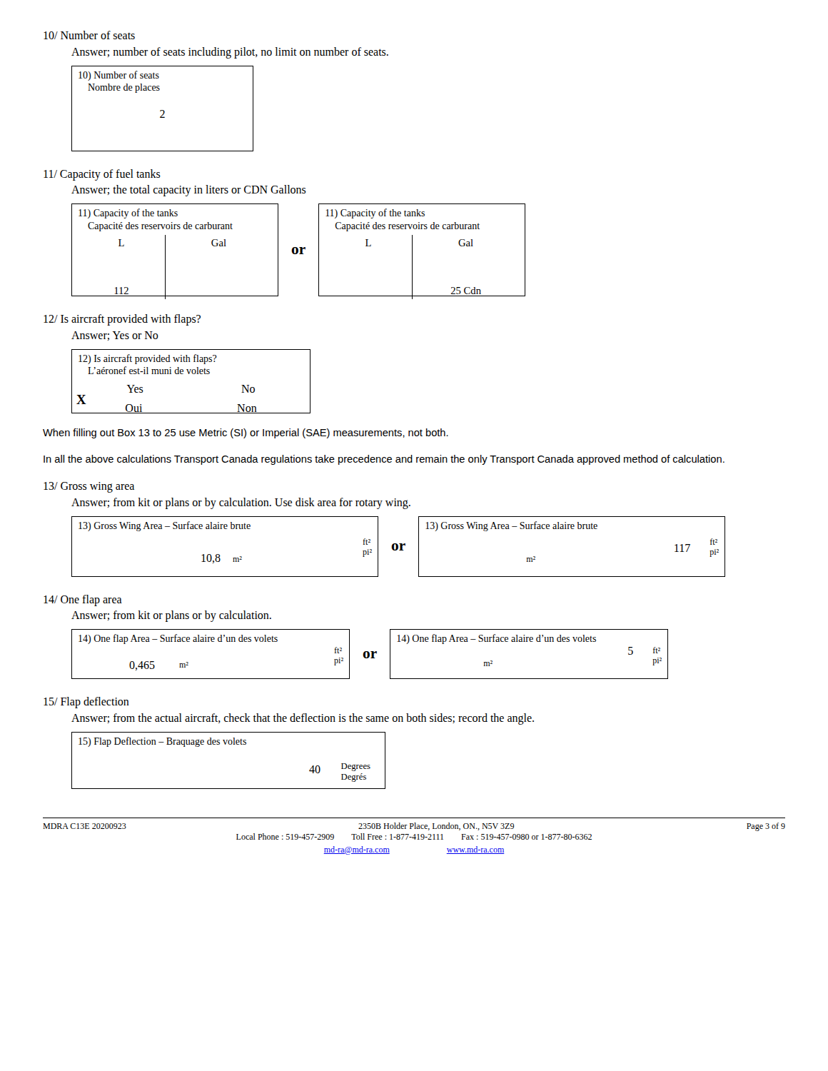10/ Number of seats
Answer; number of seats including pilot, no limit on number of seats.
10) Number of seats
Nombre de places
2
11/ Capacity of fuel tanks
Answer; the total capacity in liters or CDN Gallons
11) Capacity of the tanks
Capacité des reservoirs de carburant
| L | Gal |
| 112 | |
or
11) Capacity of the tanks
Capacité des reservoirs de carburant
| L | Gal |
| | 25 Cdn |
12/ Is aircraft provided with flaps?
Answer; Yes or No
12) Is aircraft provided with flaps?
L’aéronef est-il muni de volets
Yes No
Oui Non
X
When filling out Box 13 to 25 use Metric (SI) or Imperial (SAE) measurements, not both.
In all the above calculations Transport Canada regulations take precedence and remain the only Transport Canada approved method of calculation.
13/ Gross wing area
Answer; from kit or plans or by calculation. Use disk area for rotary wing.
13) Gross Wing Area – Surface alaire brute
ft²
pi²
10,8
m²
or
13) Gross Wing Area – Surface alaire brute
ft²
pi²
117
m²
14/ One flap area
Answer; from kit or plans or by calculation.
14) One flap Area – Surface alaire d’un des volets
ft²
pi²
0,465
m²
or
14) One flap Area – Surface alaire d’un des volets
ft²
pi²
5
m²
15/ Flap deflection
Answer; from the actual aircraft, check that the deflection is the same on both sides; record the angle.
15) Flap Deflection – Braquage des volets
40
Degrees
Degrés
MDRA C13E 20200923 2350B Holder Place, London, ON., N5V 3Z9 Page 3 of 9
Local Phone : 519-457-2909 Toll Free : 1-877-419-2111 Fax : 519-457-0980 or 1-877-80-6362
md-ra@md-ra.com www.md-ra.com